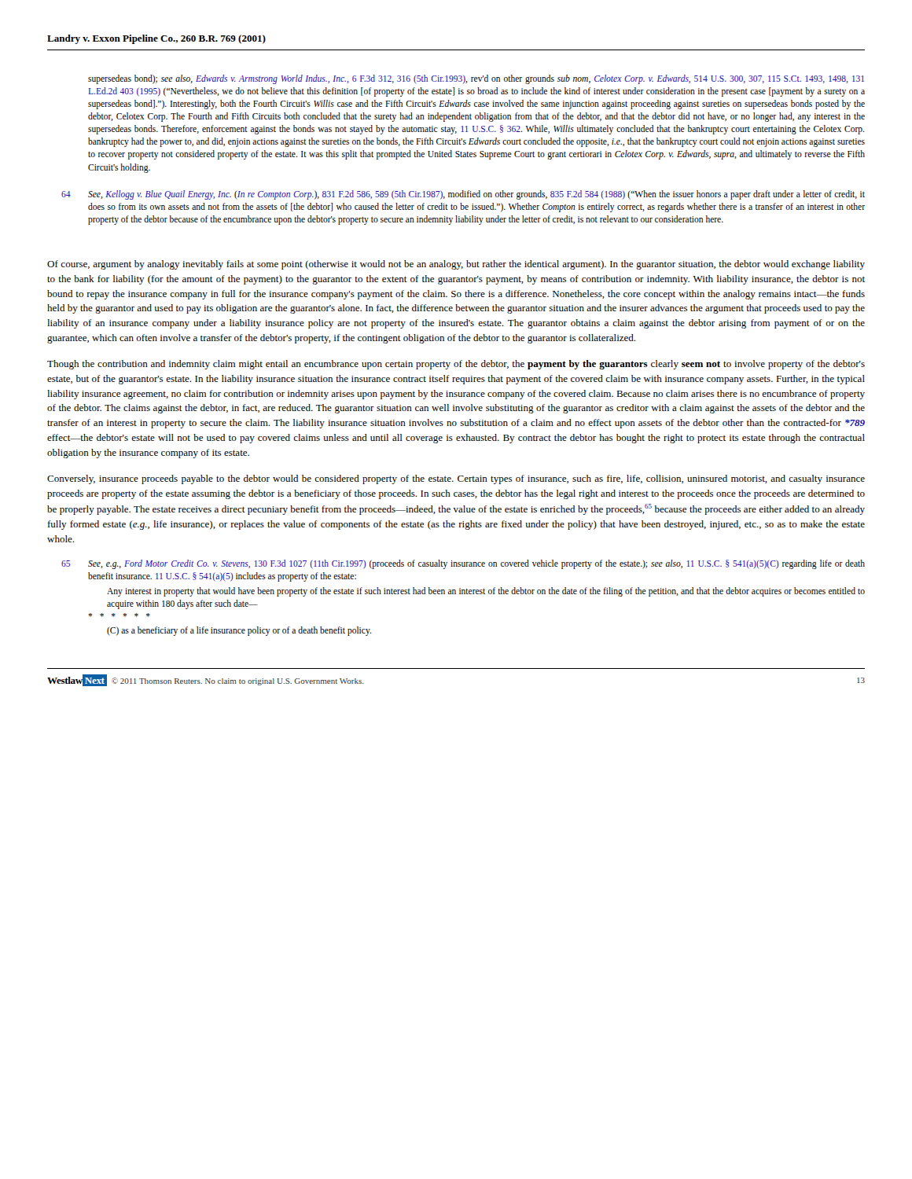Landry v. Exxon Pipeline Co., 260 B.R. 769 (2001)
supersedeas bond); see also, Edwards v. Armstrong World Indus., Inc., 6 F.3d 312, 316 (5th Cir.1993), rev'd on other grounds sub nom, Celotex Corp. v. Edwards, 514 U.S. 300, 307, 115 S.Ct. 1493, 1498, 131 L.Ed.2d 403 (1995) (“Nevertheless, we do not believe that this definition [of property of the estate] is so broad as to include the kind of interest under consideration in the present case [payment by a surety on a supersedeas bond].”). Interestingly, both the Fourth Circuit's Willis case and the Fifth Circuit's Edwards case involved the same injunction against proceeding against sureties on supersedeas bonds posted by the debtor, Celotex Corp. The Fourth and Fifth Circuits both concluded that the surety had an independent obligation from that of the debtor, and that the debtor did not have, or no longer had, any interest in the supersedeas bonds. Therefore, enforcement against the bonds was not stayed by the automatic stay, 11 U.S.C. § 362. While, Willis ultimately concluded that the bankruptcy court entertaining the Celotex Corp. bankruptcy had the power to, and did, enjoin actions against the sureties on the bonds, the Fifth Circuit's Edwards court concluded the opposite, i.e., that the bankruptcy court could not enjoin actions against sureties to recover property not considered property of the estate. It was this split that prompted the United States Supreme Court to grant certiorari in Celotex Corp. v. Edwards, supra, and ultimately to reverse the Fifth Circuit's holding.
64
See, Kellogg v. Blue Quail Energy, Inc. (In re Compton Corp.), 831 F.2d 586, 589 (5th Cir.1987), modified on other grounds, 835 F.2d 584 (1988) (“When the issuer honors a paper draft under a letter of credit, it does so from its own assets and not from the assets of [the debtor] who caused the letter of credit to be issued.”). Whether Compton is entirely correct, as regards whether there is a transfer of an interest in other property of the debtor because of the encumbrance upon the debtor's property to secure an indemnity liability under the letter of credit, is not relevant to our consideration here.
Of course, argument by analogy inevitably fails at some point (otherwise it would not be an analogy, but rather the identical argument). In the guarantor situation, the debtor would exchange liability to the bank for liability (for the amount of the payment) to the guarantor to the extent of the guarantor's payment, by means of contribution or indemnity. With liability insurance, the debtor is not bound to repay the insurance company in full for the insurance company's payment of the claim. So there is a difference. Nonetheless, the core concept within the analogy remains intact—the funds held by the guarantor and used to pay its obligation are the guarantor's alone. In fact, the difference between the guarantor situation and the insurer advances the argument that proceeds used to pay the liability of an insurance company under a liability insurance policy are not property of the insured's estate. The guarantor obtains a claim against the debtor arising from payment of or on the guarantee, which can often involve a transfer of the debtor's property, if the contingent obligation of the debtor to the guarantor is collateralized.
Though the contribution and indemnity claim might entail an encumbrance upon certain property of the debtor, the payment by the guarantors clearly seem not to involve property of the debtor's estate, but of the guarantor's estate. In the liability insurance situation the insurance contract itself requires that payment of the covered claim be with insurance company assets. Further, in the typical liability insurance agreement, no claim for contribution or indemnity arises upon payment by the insurance company of the covered claim. Because no claim arises there is no encumbrance of property of the debtor. The claims against the debtor, in fact, are reduced. The guarantor situation can well involve substituting of the guarantor as creditor with a claim against the assets of the debtor and the transfer of an interest in property to secure the claim. The liability insurance situation involves no substitution of a claim and no effect upon assets of the debtor other than the contracted-for *789 effect—the debtor's estate will not be used to pay covered claims unless and until all coverage is exhausted. By contract the debtor has bought the right to protect its estate through the contractual obligation by the insurance company of its estate.
Conversely, insurance proceeds payable to the debtor would be considered property of the estate. Certain types of insurance, such as fire, life, collision, uninsured motorist, and casualty insurance proceeds are property of the estate assuming the debtor is a beneficiary of those proceeds. In such cases, the debtor has the legal right and interest to the proceeds once the proceeds are determined to be properly payable. The estate receives a direct pecuniary benefit from the proceeds—indeed, the value of the estate is enriched by the proceeds,65 because the proceeds are either added to an already fully formed estate (e.g., life insurance), or replaces the value of components of the estate (as the rights are fixed under the policy) that have been destroyed, injured, etc., so as to make the estate whole.
65
See, e.g., Ford Motor Credit Co. v. Stevens, 130 F.3d 1027 (11th Cir.1997) (proceeds of casualty insurance on covered vehicle property of the estate.); see also, 11 U.S.C. § 541(a)(5)(C) regarding life or death benefit insurance. 11 U.S.C. § 541(a)(5) includes as property of the estate:
Any interest in property that would have been property of the estate if such interest had been an interest of the debtor on the date of the filing of the petition, and that the debtor acquires or becomes entitled to acquire within 180 days after such date—
* * * * * *
(C) as a beneficiary of a life insurance policy or of a death benefit policy.
WestlawNext © 2011 Thomson Reuters. No claim to original U.S. Government Works.
13